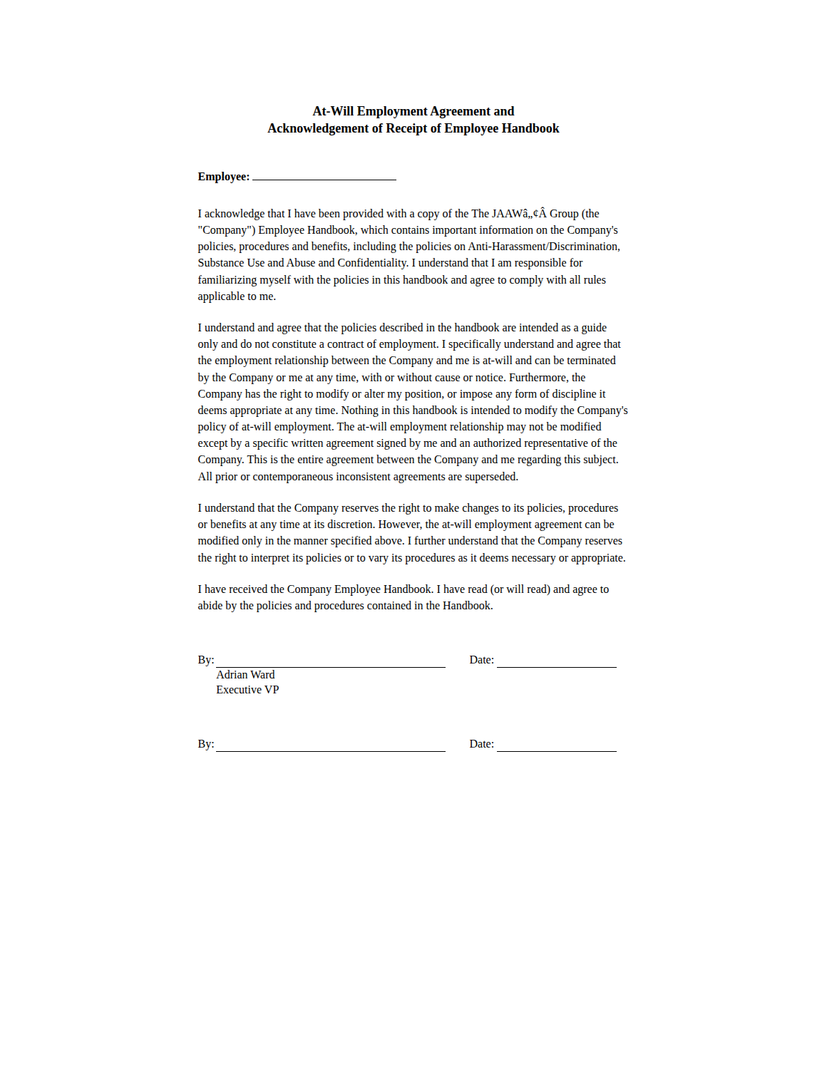At-Will Employment Agreement and
Acknowledgement of Receipt of Employee Handbook
Employee:
I acknowledge that I have been provided with a copy of the The JAAWâ„¢Â Group (the "Company") Employee Handbook, which contains important information on the Company's policies, procedures and benefits, including the policies on Anti-Harassment/Discrimination, Substance Use and Abuse and Confidentiality. I understand that I am responsible for familiarizing myself with the policies in this handbook and agree to comply with all rules applicable to me.
I understand and agree that the policies described in the handbook are intended as a guide only and do not constitute a contract of employment. I specifically understand and agree that the employment relationship between the Company and me is at-will and can be terminated by the Company or me at any time, with or without cause or notice. Furthermore, the Company has the right to modify or alter my position, or impose any form of discipline it deems appropriate at any time. Nothing in this handbook is intended to modify the Company's policy of at-will employment. The at-will employment relationship may not be modified except by a specific written agreement signed by me and an authorized representative of the Company. This is the entire agreement between the Company and me regarding this subject. All prior or contemporaneous inconsistent agreements are superseded.
I understand that the Company reserves the right to make changes to its policies, procedures or benefits at any time at its discretion. However, the at-will employment agreement can be modified only in the manner specified above. I further understand that the Company reserves the right to interpret its policies or to vary its procedures as it deems necessary or appropriate.
I have received the Company Employee Handbook. I have read (or will read) and agree to abide by the policies and procedures contained in the Handbook.
| By: | | Date: | |
| | Adrian Ward Executive VP | | |
| By: | | Date: | |